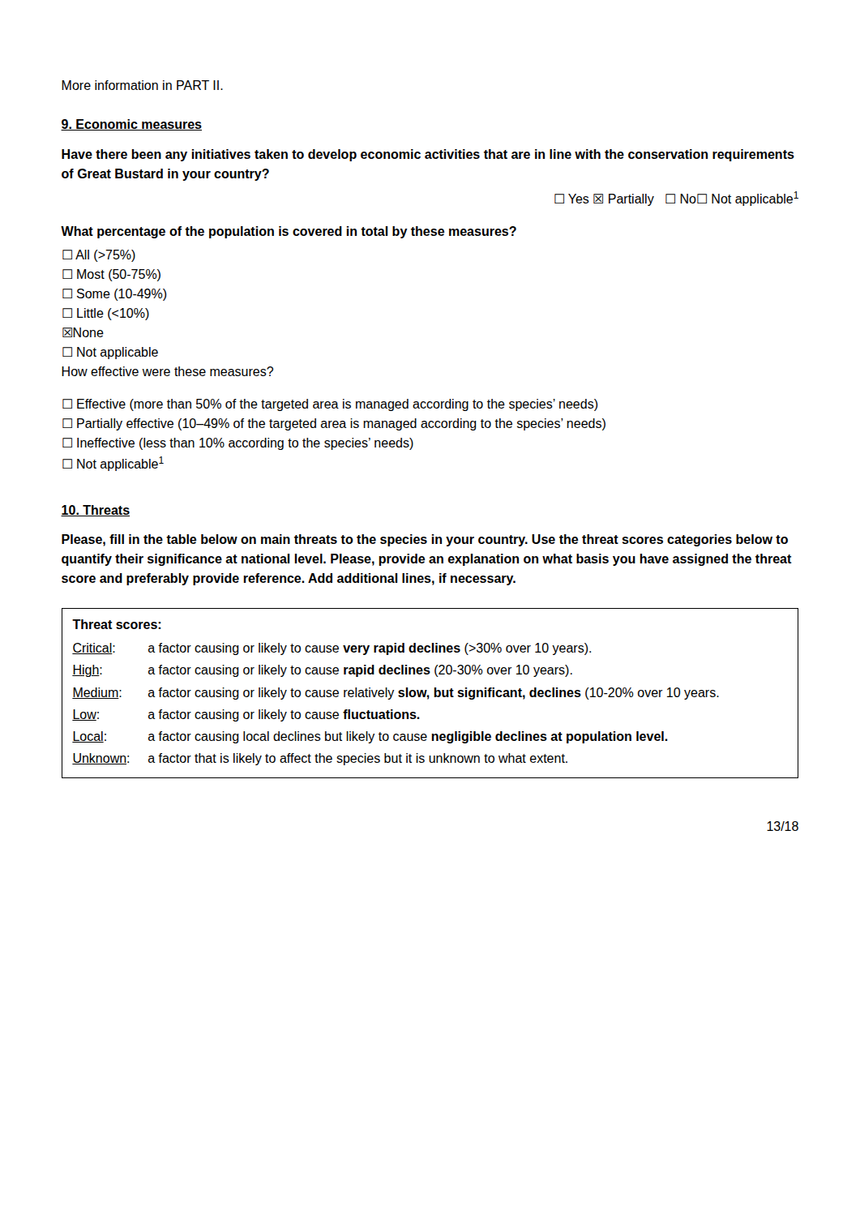More information in PART II.
9. Economic measures
Have there been any initiatives taken to develop economic activities that are in line with the conservation requirements of Great Bustard in your country?
☐ Yes ☒ Partially ☐ No☐ Not applicable1
What percentage of the population is covered in total by these measures?
☐ All (>75%)
☐ Most (50-75%)
☐ Some (10-49%)
☐ Little (<10%)
☒None
☐ Not applicable
How effective were these measures?
☐ Effective (more than 50% of the targeted area is managed according to the species’ needs)
☐ Partially effective (10–49% of the targeted area is managed according to the species’ needs)
☐ Ineffective (less than 10% according to the species’ needs)
☐ Not applicable1
10. Threats
Please, fill in the table below on main threats to the species in your country. Use the threat scores categories below to quantify their significance at national level. Please, provide an explanation on what basis you have assigned the threat score and preferably provide reference. Add additional lines, if necessary.
Threat scores:
| Critical : | a factor causing or likely to cause very rapid declines (>30% over 10 years). |
| High : | a factor causing or likely to cause rapid declines (20-30% over 10 years). |
| Medium : | a factor causing or likely to cause relatively slow, but significant, declines (10-20% over 10 years. |
| Low : | a factor causing or likely to cause fluctuations. |
| Local : | a factor causing local declines but likely to cause negligible declines at population level. |
| Unknown : | a factor that is likely to affect the species but it is unknown to what extent. |
13/18